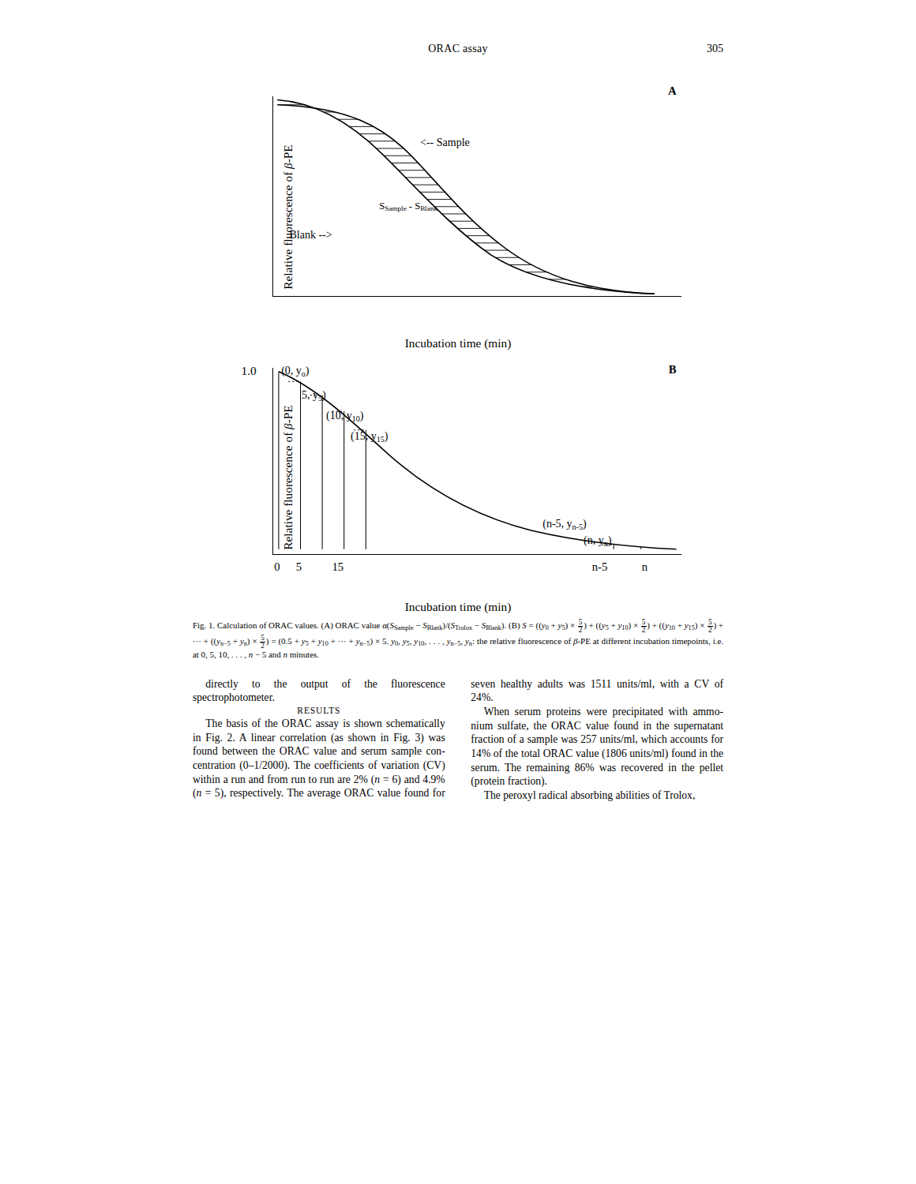ORAC assay 305
A Relative fluorescence of β-PE
<-- Sample SSample - SBlank Blank -->
Incubation time (min)
B Relative fluorescence of β-PE
1.0 (0, yo) 5, y5) (10, y10) (15, y15) (n-5, yn-5) (n, yn)
0 5 15 n-5 n
Incubation time (min)
Fig. 1. Calculation of ORAC values. (A) ORAC value α(SSample − SBlank)/(STrolox − SBlank). (B) S = ((y0 + y5) × 52) + ((y5 + y10) × 52) + ((y10 + y15) × 52) + ··· + ((yn−5 + yn) × 52) = (0.5 + y5 + y10 + ··· + yn−5) × 5. y0, y5, y10, . . . , yn−5, yn: the relative fluorescence of β-PE at different incubation timepoints, i.e. at 0, 5, 10, . . . , n − 5 and n minutes.
directly to the output of the fluorescence spectrophotometer.
RESULTS
The basis of the ORAC assay is shown schematically in Fig. 2. A linear correlation (as shown in Fig. 3) was found between the ORAC value and serum sample concentration (0–1/2000). The coefficients of variation (CV) within a run and from run to run are 2% (n = 6) and 4.9% (n = 5), respectively. The average ORAC value found for seven healthy adults was 1511 units/ml, with a CV of 24%.
When serum proteins were precipitated with ammonium sulfate, the ORAC value found in the supernatant fraction of a sample was 257 units/ml, which accounts for 14% of the total ORAC value (1806 units/ml) found in the serum. The remaining 86% was recovered in the pellet (protein fraction).
The peroxyl radical absorbing abilities of Trolox,